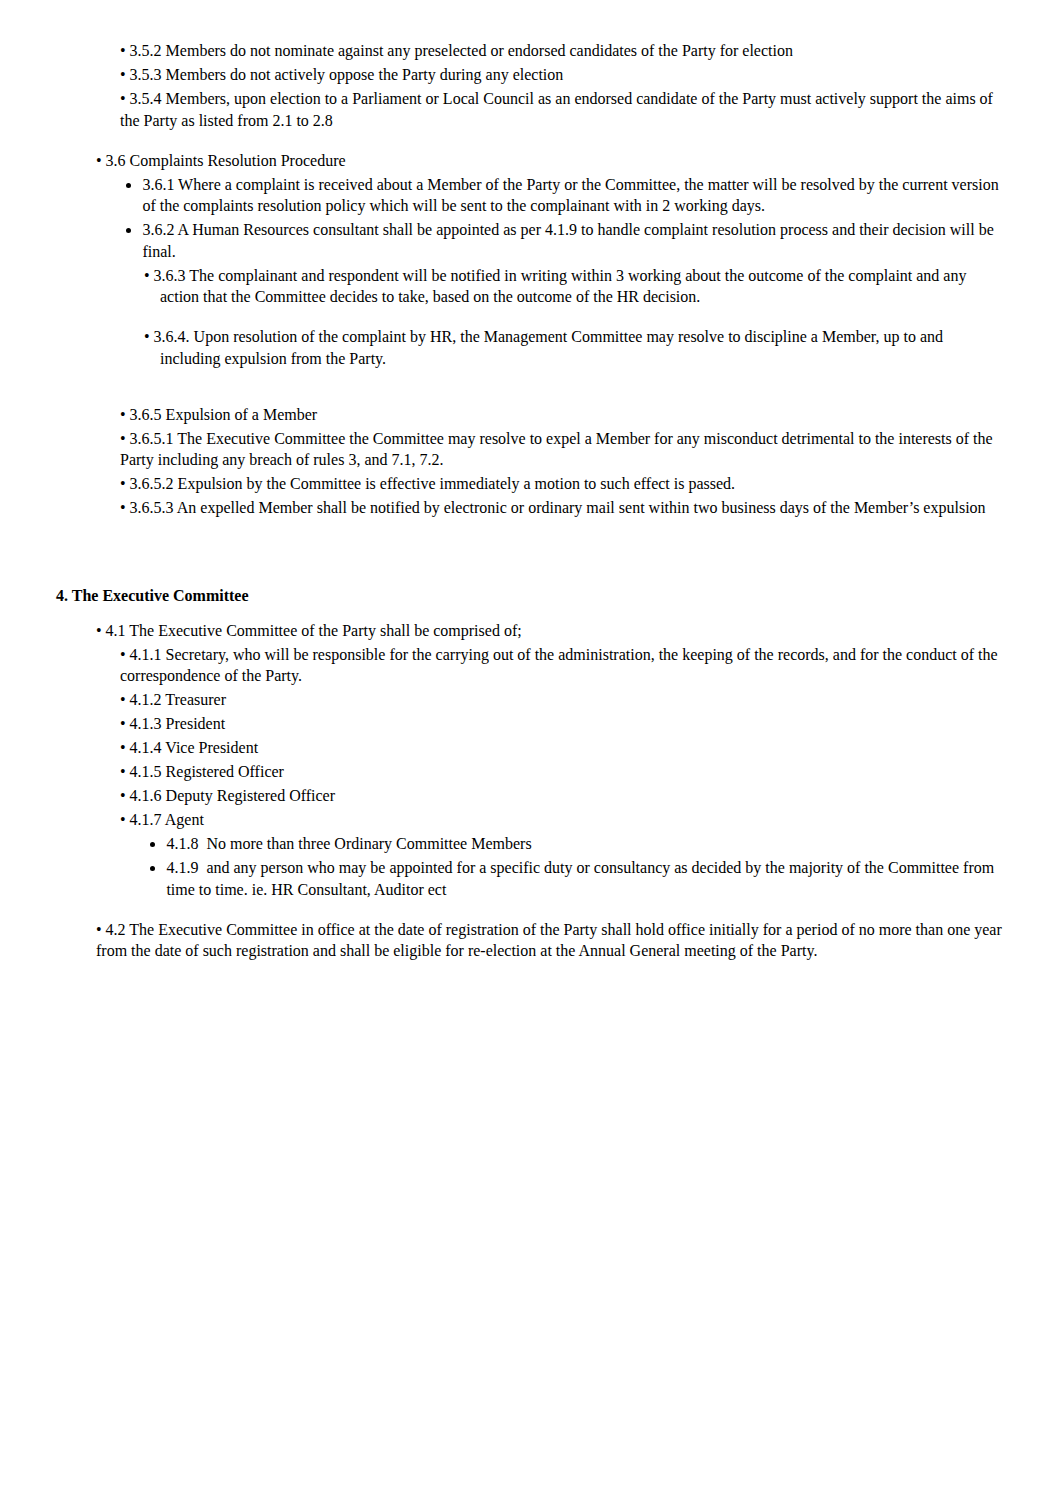• 3.5.2 Members do not nominate against any preselected or endorsed candidates of the Party for election
• 3.5.3 Members do not actively oppose the Party during any election
• 3.5.4 Members, upon election to a Parliament or Local Council as an endorsed candidate of the Party must actively support the aims of the Party as listed from 2.1 to 2.8
• 3.6 Complaints Resolution Procedure
3.6.1 Where a complaint is received about a Member of the Party or the Committee, the matter will be resolved by the current version of the complaints resolution policy which will be sent to the complainant with in 2 working days.
3.6.2 A Human Resources consultant shall be appointed as per 4.1.9 to handle complaint resolution process and their decision will be final.
• 3.6.3 The complainant and respondent will be notified in writing within 3 working about the outcome of the complaint and any action that the Committee decides to take, based on the outcome of the HR decision.
• 3.6.4. Upon resolution of the complaint by HR, the Management Committee may resolve to discipline a Member, up to and including expulsion from the Party.
• 3.6.5 Expulsion of a Member
• 3.6.5.1 The Executive Committee the Committee may resolve to expel a Member for any misconduct detrimental to the interests of the Party including any breach of rules 3, and 7.1, 7.2.
• 3.6.5.2 Expulsion by the Committee is effective immediately a motion to such effect is passed.
• 3.6.5.3 An expelled Member shall be notified by electronic or ordinary mail sent within two business days of the Member’s expulsion
4. The Executive Committee
• 4.1 The Executive Committee of the Party shall be comprised of;
• 4.1.1 Secretary, who will be responsible for the carrying out of the administration, the keeping of the records, and for the conduct of the correspondence of the Party.
• 4.1.2 Treasurer
• 4.1.3 President
• 4.1.4 Vice President
• 4.1.5 Registered Officer
• 4.1.6 Deputy Registered Officer
• 4.1.7 Agent
4.1.8 No more than three Ordinary Committee Members
4.1.9 and any person who may be appointed for a specific duty or consultancy as decided by the majority of the Committee from time to time. ie. HR Consultant, Auditor ect
• 4.2 The Executive Committee in office at the date of registration of the Party shall hold office initially for a period of no more than one year from the date of such registration and shall be eligible for re-election at the Annual General meeting of the Party.